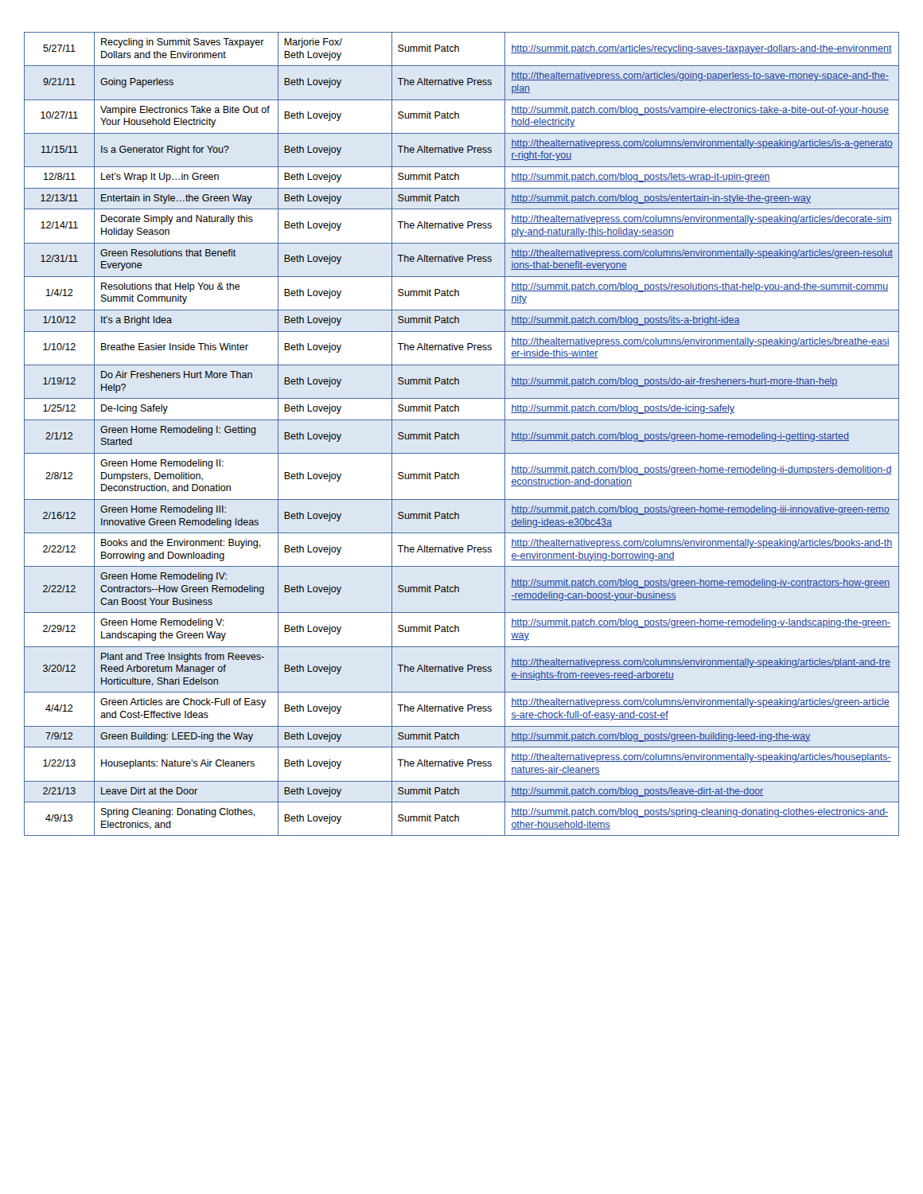| 5/27/11 | Recycling in Summit Saves Taxpayer Dollars and the Environment | Marjorie Fox/ Beth Lovejoy | Summit Patch | http://summit.patch.com/articles/recycling-saves-taxpayer-dollars-and-the-environment |
| 9/21/11 | Going Paperless | Beth Lovejoy | The Alternative Press | http://thealternativepress.com/articles/going-paperless-to-save-money-space-and-the-plan |
| 10/27/11 | Vampire Electronics Take a Bite Out of Your Household Electricity | Beth Lovejoy | Summit Patch | http://summit.patch.com/blog_posts/vampire-electronics-take-a-bite-out-of-your-household-electricity |
| 11/15/11 | Is a Generator Right for You? | Beth Lovejoy | The Alternative Press | http://thealternativepress.com/columns/environmentally-speaking/articles/is-a-generator-right-for-you |
| 12/8/11 | Let’s Wrap It Up…in Green | Beth Lovejoy | Summit Patch | http://summit.patch.com/blog_posts/lets-wrap-it-upin-green |
| 12/13/11 | Entertain in Style…the Green Way | Beth Lovejoy | Summit Patch | http://summit.patch.com/blog_posts/entertain-in-style-the-green-way |
| 12/14/11 | Decorate Simply and Naturally this Holiday Season | Beth Lovejoy | The Alternative Press | http://thealternativepress.com/columns/environmentally-speaking/articles/decorate-simply-and-naturally-this-holiday-season |
| 12/31/11 | Green Resolutions that Benefit Everyone | Beth Lovejoy | The Alternative Press | http://thealternativepress.com/columns/environmentally-speaking/articles/green-resolutions-that-benefit-everyone |
| 1/4/12 | Resolutions that Help You & the Summit Community | Beth Lovejoy | Summit Patch | http://summit.patch.com/blog_posts/resolutions-that-help-you-and-the-summit-community |
| 1/10/12 | It’s a Bright Idea | Beth Lovejoy | Summit Patch | http://summit.patch.com/blog_posts/its-a-bright-idea |
| 1/10/12 | Breathe Easier Inside This Winter | Beth Lovejoy | The Alternative Press | http://thealternativepress.com/columns/environmentally-speaking/articles/breathe-easier-inside-this-winter |
| 1/19/12 | Do Air Fresheners Hurt More Than Help? | Beth Lovejoy | Summit Patch | http://summit.patch.com/blog_posts/do-air-fresheners-hurt-more-than-help |
| 1/25/12 | De-Icing Safely | Beth Lovejoy | Summit Patch | http://summit.patch.com/blog_posts/de-icing-safely |
| 2/1/12 | Green Home Remodeling I: Getting Started | Beth Lovejoy | Summit Patch | http://summit.patch.com/blog_posts/green-home-remodeling-i-getting-started |
| 2/8/12 | Green Home Remodeling II: Dumpsters, Demolition, Deconstruction, and Donation | Beth Lovejoy | Summit Patch | http://summit.patch.com/blog_posts/green-home-remodeling-ii-dumpsters-demolition-deconstruction-and-donation |
| 2/16/12 | Green Home Remodeling III: Innovative Green Remodeling Ideas | Beth Lovejoy | Summit Patch | http://summit.patch.com/blog_posts/green-home-remodeling-iii-innovative-green-remodeling-ideas-e30bc43a |
| 2/22/12 | Books and the Environment: Buying, Borrowing and Downloading | Beth Lovejoy | The Alternative Press | http://thealternativepress.com/columns/environmentally-speaking/articles/books-and-the-environment-buying-borrowing-and |
| 2/22/12 | Green Home Remodeling IV: Contractors--How Green Remodeling Can Boost Your Business | Beth Lovejoy | Summit Patch | http://summit.patch.com/blog_posts/green-home-remodeling-iv-contractors-how-green-remodeling-can-boost-your-business |
| 2/29/12 | Green Home Remodeling V: Landscaping the Green Way | Beth Lovejoy | Summit Patch | http://summit.patch.com/blog_posts/green-home-remodeling-v-landscaping-the-green-way |
| 3/20/12 | Plant and Tree Insights from Reeves-Reed Arboretum Manager of Horticulture, Shari Edelson | Beth Lovejoy | The Alternative Press | http://thealternativepress.com/columns/environmentally-speaking/articles/plant-and-tree-insights-from-reeves-reed-arboretu |
| 4/4/12 | Green Articles are Chock-Full of Easy and Cost-Effective Ideas | Beth Lovejoy | The Alternative Press | http://thealternativepress.com/columns/environmentally-speaking/articles/green-articles-are-chock-full-of-easy-and-cost-ef |
| 7/9/12 | Green Building: LEED-ing the Way | Beth Lovejoy | Summit Patch | http://summit.patch.com/blog_posts/green-building-leed-ing-the-way |
| 1/22/13 | Houseplants: Nature’s Air Cleaners | Beth Lovejoy | The Alternative Press | http://thealternativepress.com/columns/environmentally-speaking/articles/houseplants-natures-air-cleaners |
| 2/21/13 | Leave Dirt at the Door | Beth Lovejoy | Summit Patch | http://summit.patch.com/blog_posts/leave-dirt-at-the-door |
| 4/9/13 | Spring Cleaning: Donating Clothes, Electronics, and | Beth Lovejoy | Summit Patch | http://summit.patch.com/blog_posts/spring-cleaning-donating-clothes-electronics-and-other-household-items |